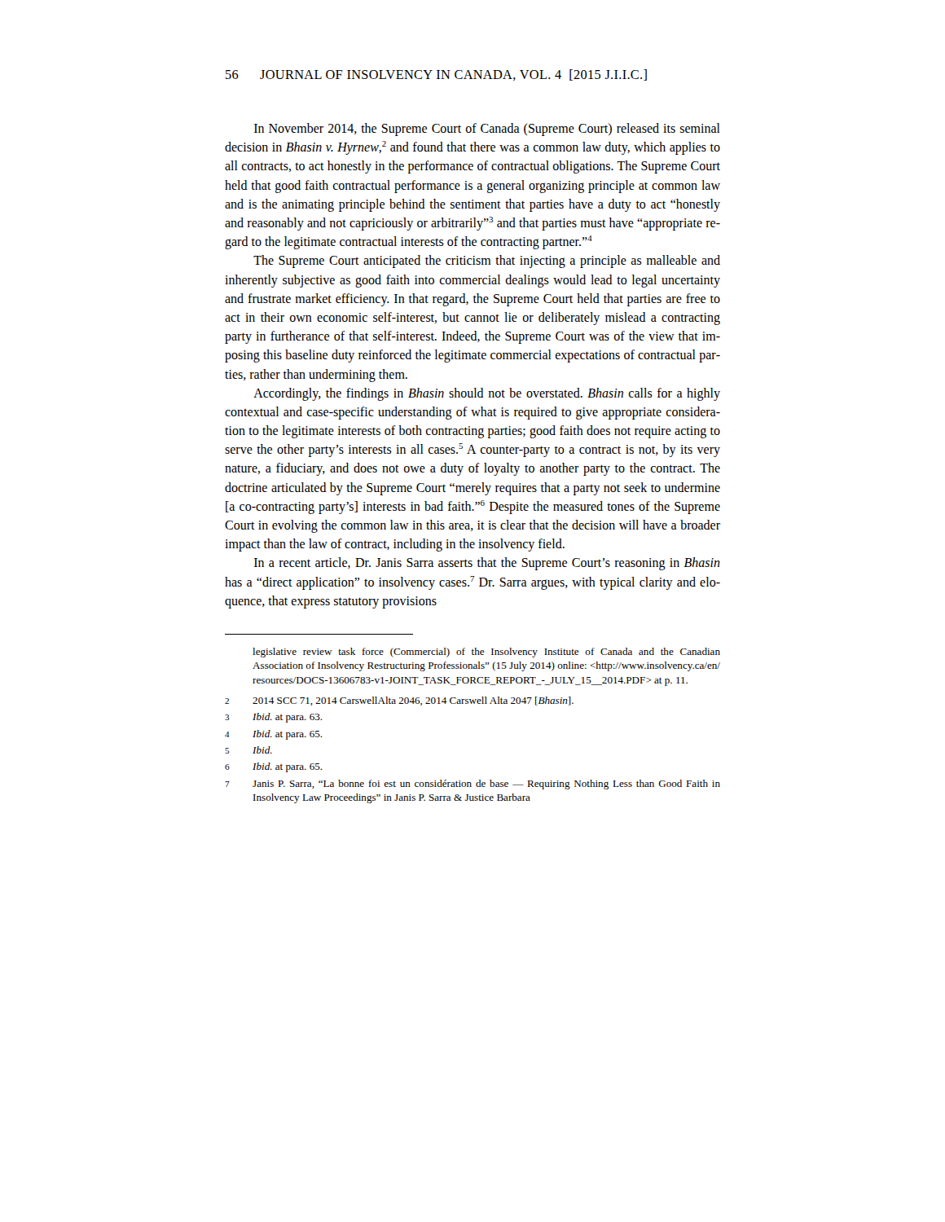56 JOURNAL OF INSOLVENCY IN CANADA, VOL. 4 [2015 J.I.I.C.]
In November 2014, the Supreme Court of Canada (Supreme Court) released its seminal decision in Bhasin v. Hyrnew,2 and found that there was a common law duty, which applies to all contracts, to act honestly in the performance of contractual obligations. The Supreme Court held that good faith contractual performance is a general organizing principle at common law and is the animating principle behind the sentiment that parties have a duty to act “honestly and reasonably and not capriciously or arbitrarily”3 and that parties must have “appropriate regard to the legitimate contractual interests of the contracting partner.”4
The Supreme Court anticipated the criticism that injecting a principle as malleable and inherently subjective as good faith into commercial dealings would lead to legal uncertainty and frustrate market efficiency. In that regard, the Supreme Court held that parties are free to act in their own economic self-interest, but cannot lie or deliberately mislead a contracting party in furtherance of that self-interest. Indeed, the Supreme Court was of the view that imposing this baseline duty reinforced the legitimate commercial expectations of contractual parties, rather than undermining them.
Accordingly, the findings in Bhasin should not be overstated. Bhasin calls for a highly contextual and case-specific understanding of what is required to give appropriate consideration to the legitimate interests of both contracting parties; good faith does not require acting to serve the other party’s interests in all cases.5 A counter-party to a contract is not, by its very nature, a fiduciary, and does not owe a duty of loyalty to another party to the contract. The doctrine articulated by the Supreme Court “merely requires that a party not seek to undermine [a co-contracting party’s] interests in bad faith.”6 Despite the measured tones of the Supreme Court in evolving the common law in this area, it is clear that the decision will have a broader impact than the law of contract, including in the insolvency field.
In a recent article, Dr. Janis Sarra asserts that the Supreme Court’s reasoning in Bhasin has a “direct application” to insolvency cases.7 Dr. Sarra argues, with typical clarity and eloquence, that express statutory provisions
legislative review task force (Commercial) of the Insolvency Institute of Canada and the Canadian Association of Insolvency Restructuring Professionals” (15 July 2014) online: <http://www.insolvency.ca/en/resources/DOCS-13606783-v1-JOINT_TASK_FOR­CE_REPORT_-_JULY_15__2014.PDF> at p. 11.
22014 SCC 71, 2014 CarswellAlta 2046, 2014 Carswell Alta 2047 [Bhasin].
3 Ibid. at para. 63.
4 Ibid. at para. 65.
5 Ibid.
6 Ibid. at para. 65.
7 Janis P. Sarra, “La bonne foi est un considération de base — Requiring Nothing Less than Good Faith in Insolvency Law Proceedings” in Janis P. Sarra & Justice Barbara